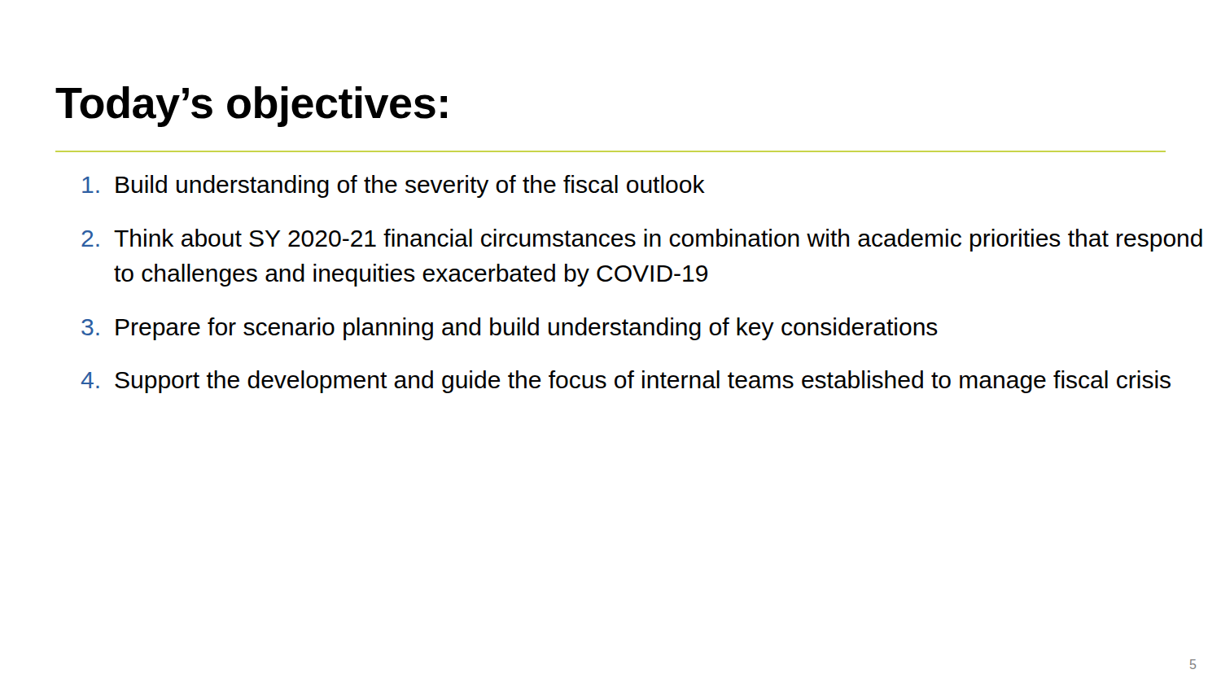Today’s objectives:
1. Build understanding of the severity of the fiscal outlook
2. Think about SY 2020-21 financial circumstances in combination with academic priorities that respond to challenges and inequities exacerbated by COVID-19
3. Prepare for scenario planning and build understanding of key considerations
4. Support the development and guide the focus of internal teams established to manage fiscal crisis
5